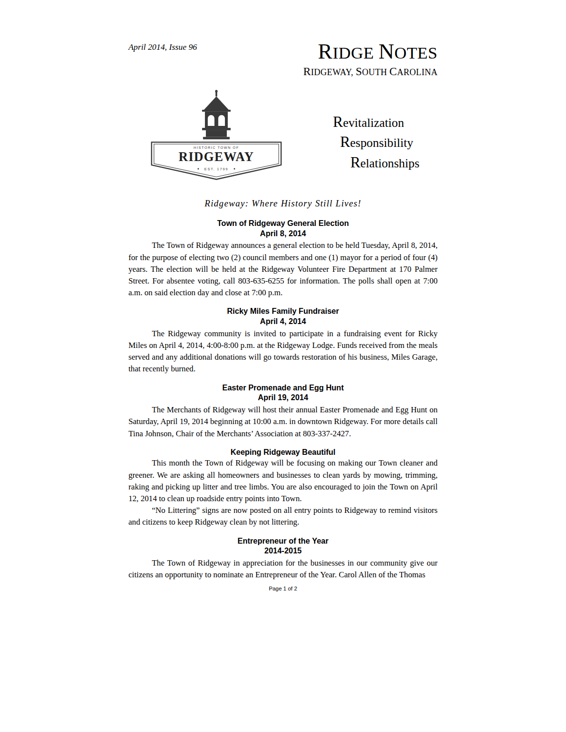April 2014, Issue 96
RIDGE NOTES
RIDGEWAY, SOUTH CAROLINA
HISTORIC TOWN OF RIDGEWAY EST. 1799
Revitalization
Responsibility
Relationships
Ridgeway: Where History Still Lives!
Town of Ridgeway General Election
April 8, 2014
The Town of Ridgeway announces a general election to be held Tuesday, April 8, 2014, for the purpose of electing two (2) council members and one (1) mayor for a period of four (4) years. The election will be held at the Ridgeway Volunteer Fire Department at 170 Palmer Street. For absentee voting, call 803-635-6255 for information. The polls shall open at 7:00 a.m. on said election day and close at 7:00 p.m.
Ricky Miles Family Fundraiser
April 4, 2014
The Ridgeway community is invited to participate in a fundraising event for Ricky Miles on April 4, 2014, 4:00-8:00 p.m. at the Ridgeway Lodge. Funds received from the meals served and any additional donations will go towards restoration of his business, Miles Garage, that recently burned.
Easter Promenade and Egg Hunt
April 19, 2014
The Merchants of Ridgeway will host their annual Easter Promenade and Egg Hunt on Saturday, April 19, 2014 beginning at 10:00 a.m. in downtown Ridgeway. For more details call Tina Johnson, Chair of the Merchants’ Association at 803-337-2427.
Keeping Ridgeway Beautiful
This month the Town of Ridgeway will be focusing on making our Town cleaner and greener. We are asking all homeowners and businesses to clean yards by mowing, trimming, raking and picking up litter and tree limbs. You are also encouraged to join the Town on April 12, 2014 to clean up roadside entry points into Town.
“No Littering” signs are now posted on all entry points to Ridgeway to remind visitors and citizens to keep Ridgeway clean by not littering.
Entrepreneur of the Year
2014-2015
The Town of Ridgeway in appreciation for the businesses in our community give our citizens an opportunity to nominate an Entrepreneur of the Year. Carol Allen of the Thomas
Page 1 of 2